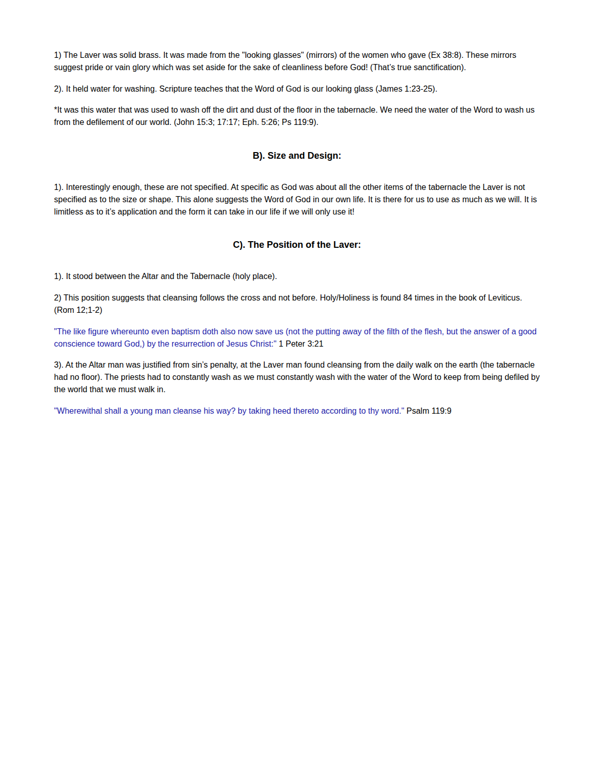1) The Laver was solid brass. It was made from the "looking glasses" (mirrors) of the women who gave (Ex 38:8). These mirrors suggest pride or vain glory which was set aside for the sake of cleanliness before God! (That’s true sanctification).
2). It held water for washing. Scripture teaches that the Word of God is our looking glass (James 1:23-25).
*It was this water that was used to wash off the dirt and dust of the floor in the tabernacle. We need the water of the Word to wash us from the defilement of our world. (John 15:3; 17:17; Eph. 5:26; Ps 119:9).
B). Size and Design:
1). Interestingly enough, these are not specified. At specific as God was about all the other items of the tabernacle the Laver is not specified as to the size or shape. This alone suggests the Word of God in our own life. It is there for us to use as much as we will. It is limitless as to it’s application and the form it can take in our life if we will only use it!
C). The Position of the Laver:
1). It stood between the Altar and the Tabernacle (holy place).
2) This position suggests that cleansing follows the cross and not before. Holy/Holiness is found 84 times in the book of Leviticus. (Rom 12;1-2)
"The like figure whereunto even baptism doth also now save us (not the putting away of the filth of the flesh, but the answer of a good conscience toward God,) by the resurrection of Jesus Christ:" 1 Peter 3:21
3). At the Altar man was justified from sin’s penalty, at the Laver man found cleansing from the daily walk on the earth (the tabernacle had no floor). The priests had to constantly wash as we must constantly wash with the water of the Word to keep from being defiled by the world that we must walk in.
"Wherewithal shall a young man cleanse his way? by taking heed thereto according to thy word." Psalm 119:9